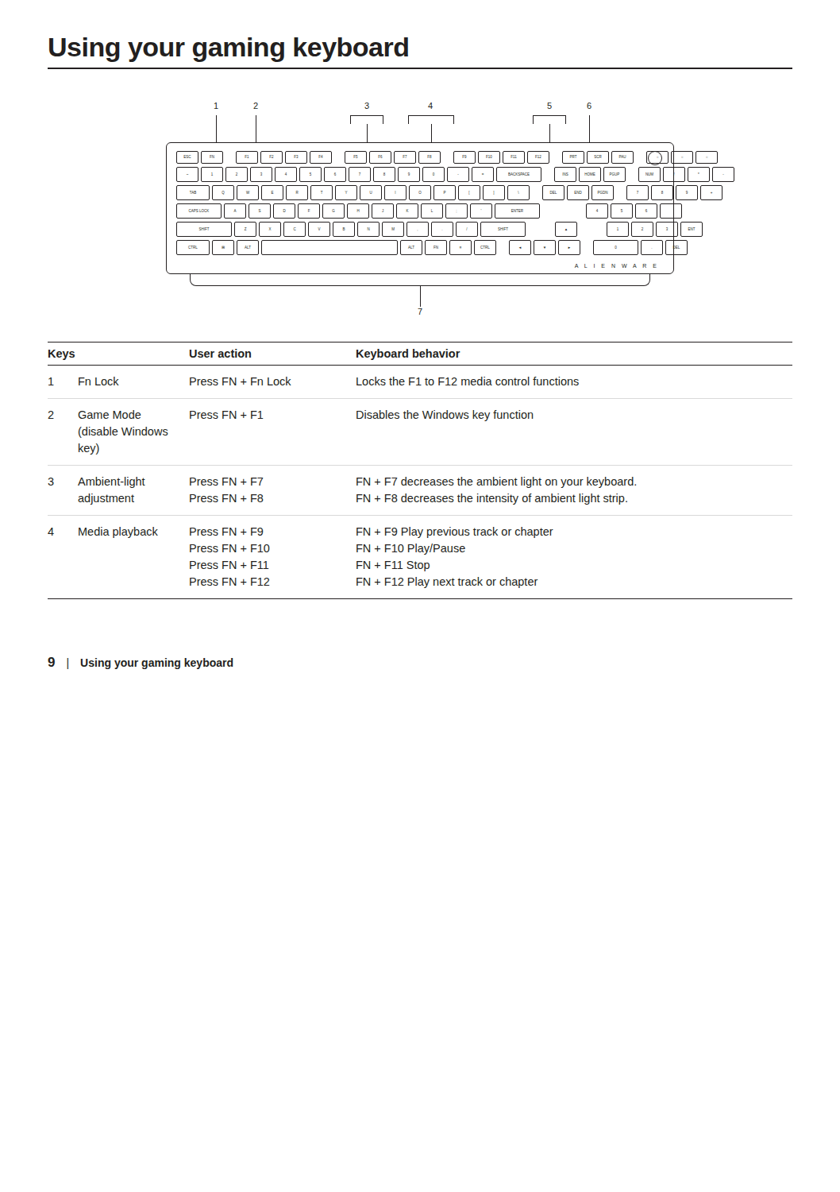Using your gaming keyboard
1 2 3 4 5 6
ESC
FN
F1
F2
F3
F4
F5
F6
F7
F8
F9
F10
F11
F12
PRT
SCR
PAU
☼
☼
☼
~
1
2
3
4
5
6
7
8
9
0
-
=
BACKSPACE
INS
HOME
PGUP
NUM
/
*
-
TAB
Q
W
E
R
T
Y
U
I
O
P
[
]
\
DEL
END
PGDN
7
8
9
+
CAPS LOCK
A
S
D
F
G
H
J
K
L
;
'
ENTER
4
5
6
SHIFT
Z
X
C
V
B
N
M
,
.
/
SHIFT
▲
1
2
3
ENT
CTRL
⊞
ALT
ALT
FN
≡
CTRL
◄
▼
►
0
.
DEL
A L I E N W A R E
7
| Keys | User action | Keyboard behavior |
| --- | --- | --- |
| 1 | Fn Lock | Press FN + Fn Lock | Locks the F1 to F12 media control functions |
| 2 | Game Mode (disable Windows key) | Press FN + F1 | Disables the Windows key function |
| 3 | Ambient-light adjustment | Press FN + F7 Press FN + F8 | FN + F7 decreases the ambient light on your keyboard. FN + F8 decreases the intensity of ambient light strip. |
| 4 | Media playback | Press FN + F9 Press FN + F10 Press FN + F11 Press FN + F12 | FN + F9 Play previous track or chapter FN + F10 Play/Pause FN + F11 Stop FN + F12 Play next track or chapter |
9|Using your gaming keyboard